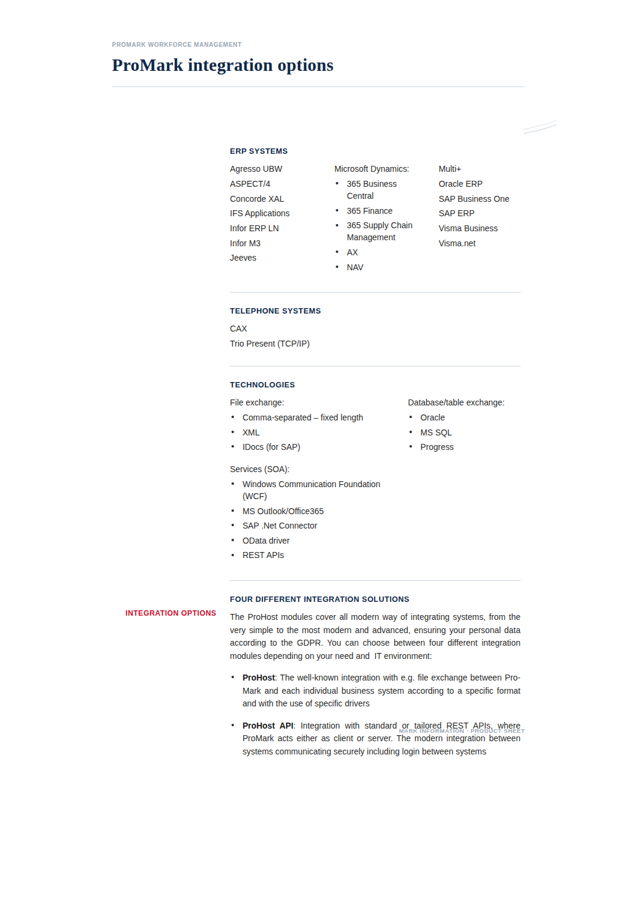ProMark Workforce Management
ProMark integration options
ERP Systems
Agresso UBW
ASPECT/4
Concorde XAL
IFS Applications
Infor ERP LN
Infor M3
Jeeves
Microsoft Dynamics:
365 Business Central
365 Finance
365 Supply Chain Management
AX
NAV
Multi+
Oracle ERP
SAP Business One
SAP ERP
Visma Business
Visma.net
Telephone Systems
CAX
Trio Present (TCP/IP)
Technologies
File exchange:
Comma-separated – fixed length
XML
IDocs (for SAP)
Services (SOA):
Windows Communication Foundation (WCF)
MS Outlook/Office365
SAP .Net Connector
OData driver
REST APIs
Database/table exchange:
Oracle
MS SQL
Progress
Integration options
Four different integration solutions
The ProHost modules cover all modern way of integrating systems, from the very simple to the most modern and advanced, ensuring your personal data according to the GDPR. You can choose between four different integration modules depending on your need and IT environment:
ProHost: The well-known integration with e.g. file exchange between Pro-Mark and each individual business system according to a specific format and with the use of specific drivers
ProHost API: Integration with standard or tailored REST APIs, where ProMark acts either as client or server. The modern integration between systems communicating securely including login between systems
Mark Information · Product Sheet